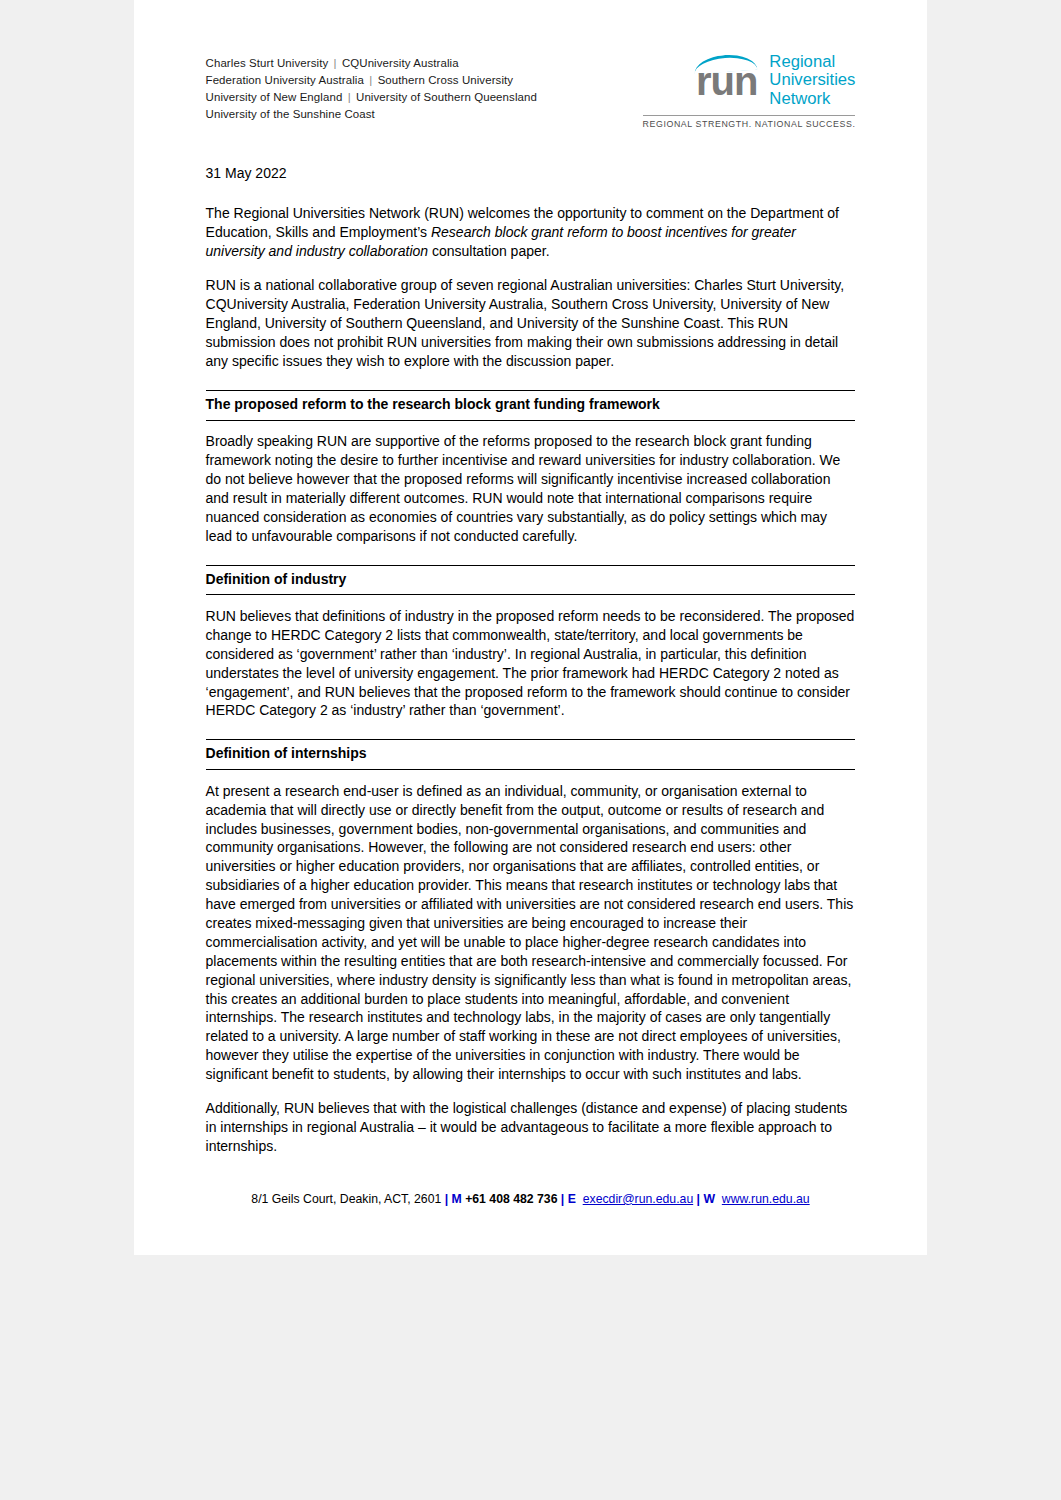Charles Sturt University | CQUniversity Australia
Federation University Australia | Southern Cross University
University of New England | University of Southern Queensland
University of the Sunshine Coast
run
Regional Universities Network
Regional strength. National success.
31 May 2022
The Regional Universities Network (RUN) welcomes the opportunity to comment on the Department of Education, Skills and Employment’s Research block grant reform to boost incentives for greater university and industry collaboration consultation paper.
RUN is a national collaborative group of seven regional Australian universities: Charles Sturt University, CQUniversity Australia, Federation University Australia, Southern Cross University, University of New England, University of Southern Queensland, and University of the Sunshine Coast. This RUN submission does not prohibit RUN universities from making their own submissions addressing in detail any specific issues they wish to explore with the discussion paper.
The proposed reform to the research block grant funding framework
Broadly speaking RUN are supportive of the reforms proposed to the research block grant funding framework noting the desire to further incentivise and reward universities for industry collaboration. We do not believe however that the proposed reforms will significantly incentivise increased collaboration and result in materially different outcomes. RUN would note that international comparisons require nuanced consideration as economies of countries vary substantially, as do policy settings which may lead to unfavourable comparisons if not conducted carefully.
Definition of industry
RUN believes that definitions of industry in the proposed reform needs to be reconsidered. The proposed change to HERDC Category 2 lists that commonwealth, state/territory, and local governments be considered as ‘government’ rather than ‘industry’. In regional Australia, in particular, this definition understates the level of university engagement. The prior framework had HERDC Category 2 noted as ‘engagement’, and RUN believes that the proposed reform to the framework should continue to consider HERDC Category 2 as ‘industry’ rather than ‘government’.
Definition of internships
At present a research end-user is defined as an individual, community, or organisation external to academia that will directly use or directly benefit from the output, outcome or results of research and includes businesses, government bodies, non-governmental organisations, and communities and community organisations. However, the following are not considered research end users: other universities or higher education providers, nor organisations that are affiliates, controlled entities, or subsidiaries of a higher education provider. This means that research institutes or technology labs that have emerged from universities or affiliated with universities are not considered research end users. This creates mixed-messaging given that universities are being encouraged to increase their commercialisation activity, and yet will be unable to place higher-degree research candidates into placements within the resulting entities that are both research-intensive and commercially focussed. For regional universities, where industry density is significantly less than what is found in metropolitan areas, this creates an additional burden to place students into meaningful, affordable, and convenient internships. The research institutes and technology labs, in the majority of cases are only tangentially related to a university. A large number of staff working in these are not direct employees of universities, however they utilise the expertise of the universities in conjunction with industry. There would be significant benefit to students, by allowing their internships to occur with such institutes and labs.
Additionally, RUN believes that with the logistical challenges (distance and expense) of placing students in internships in regional Australia – it would be advantageous to facilitate a more flexible approach to internships.
8/1 Geils Court, Deakin, ACT, 2601 | M +61 408 482 736 | E execdir@run.edu.au | W www.run.edu.au